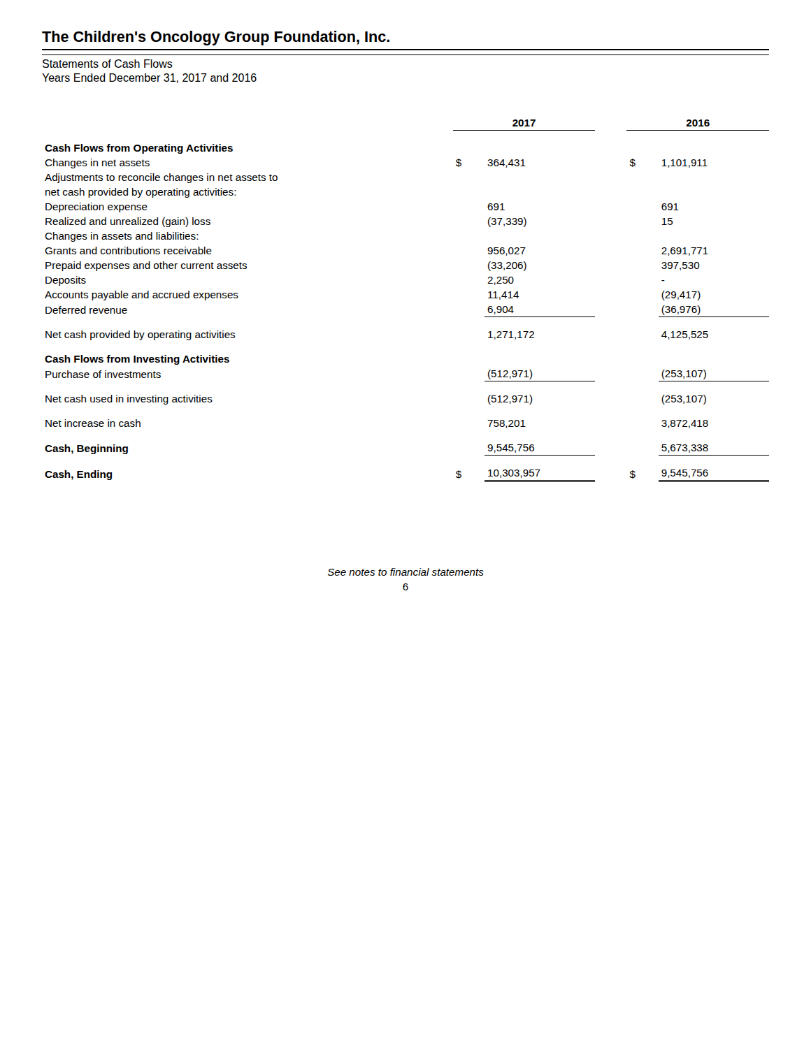The Children's Oncology Group Foundation, Inc.
Statements of Cash Flows
Years Ended December 31, 2017 and 2016
| | 2017 | | 2016 |
| Cash Flows from Operating Activities | | | | | |
| Changes in net assets | $ | 364,431 | | $ | 1,101,911 |
| Adjustments to reconcile changes in net assets to | | | | | |
| net cash provided by operating activities: | | | | | |
| Depreciation expense | | 691 | | | 691 |
| Realized and unrealized (gain) loss | | (37,339) | | | 15 |
| Changes in assets and liabilities: | | | | | |
| Grants and contributions receivable | | 956,027 | | | 2,691,771 |
| Prepaid expenses and other current assets | | (33,206) | | | 397,530 |
| Deposits | | 2,250 | | | - |
| Accounts payable and accrued expenses | | 11,414 | | | (29,417) |
| Deferred revenue | | 6,904 | | | (36,976) |
| Net cash provided by operating activities | | 1,271,172 | | | 4,125,525 |
| Cash Flows from Investing Activities | | | | | |
| Purchase of investments | | (512,971) | | | (253,107) |
| Net cash used in investing activities | | (512,971) | | | (253,107) |
| Net increase in cash | | 758,201 | | | 3,872,418 |
| Cash, Beginning | | 9,545,756 | | | 5,673,338 |
| Cash, Ending | $ | 10,303,957 | | $ | 9,545,756 |
See notes to financial statements
6